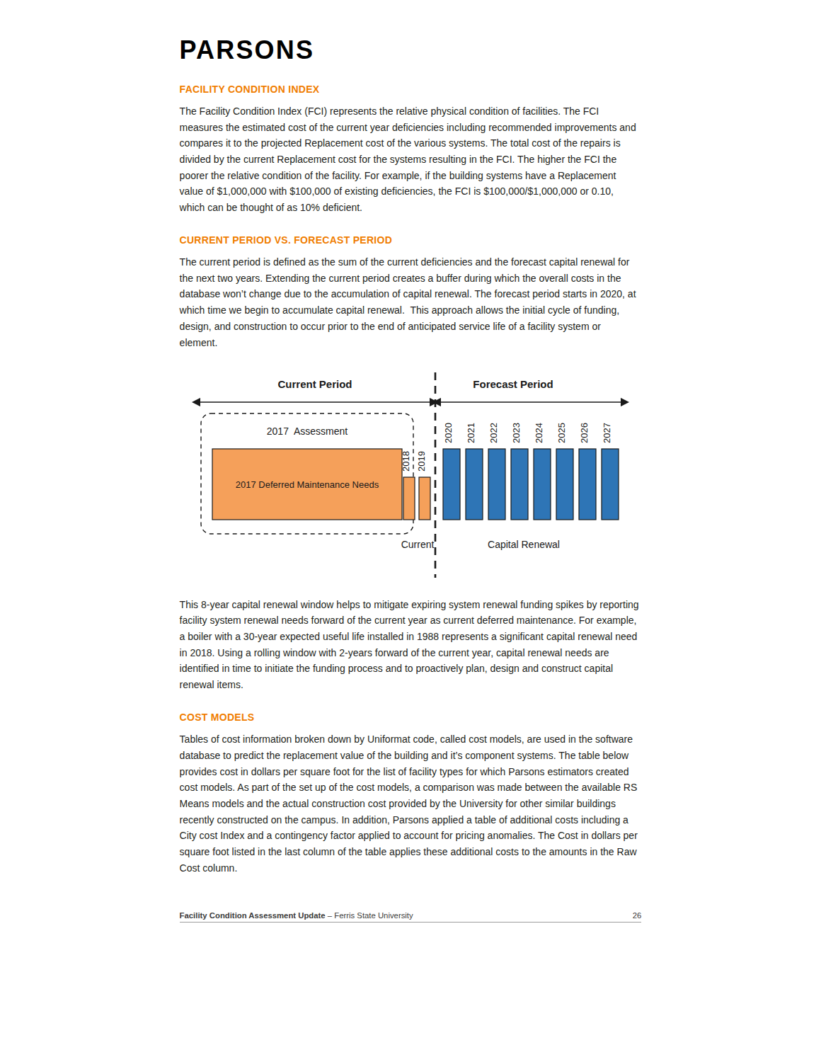PARSONS
Facility Condition Index
The Facility Condition Index (FCI) represents the relative physical condition of facilities. The FCI measures the estimated cost of the current year deficiencies including recommended improvements and compares it to the projected Replacement cost of the various systems. The total cost of the repairs is divided by the current Replacement cost for the systems resulting in the FCI. The higher the FCI the poorer the relative condition of the facility. For example, if the building systems have a Replacement value of $1,000,000 with $100,000 of existing deficiencies, the FCI is $100,000/$1,000,000 or 0.10, which can be thought of as 10% deficient.
Current Period vs. Forecast Period
The current period is defined as the sum of the current deficiencies and the forecast capital renewal for the next two years. Extending the current period creates a buffer during which the overall costs in the database won’t change due to the accumulation of capital renewal. The forecast period starts in 2020, at which time we begin to accumulate capital renewal. This approach allows the initial cycle of funding, design, and construction to occur prior to the end of anticipated service life of a facility system or element.
Current Period Forecast Period 2017 Assessment 2017 Deferred Maintenance Needs 2018 2019 2020 2021 2022 2023 2024 2025 2026 2027 Current Capital Renewal
This 8-year capital renewal window helps to mitigate expiring system renewal funding spikes by reporting facility system renewal needs forward of the current year as current deferred maintenance. For example, a boiler with a 30-year expected useful life installed in 1988 represents a significant capital renewal need in 2018. Using a rolling window with 2-years forward of the current year, capital renewal needs are identified in time to initiate the funding process and to proactively plan, design and construct capital renewal items.
Cost Models
Tables of cost information broken down by Uniformat code, called cost models, are used in the software database to predict the replacement value of the building and it’s component systems. The table below provides cost in dollars per square foot for the list of facility types for which Parsons estimators created cost models. As part of the set up of the cost models, a comparison was made between the available RS Means models and the actual construction cost provided by the University for other similar buildings recently constructed on the campus. In addition, Parsons applied a table of additional costs including a City cost Index and a contingency factor applied to account for pricing anomalies. The Cost in dollars per square foot listed in the last column of the table applies these additional costs to the amounts in the Raw Cost column.
Facility Condition Assessment Update – Ferris State University
26